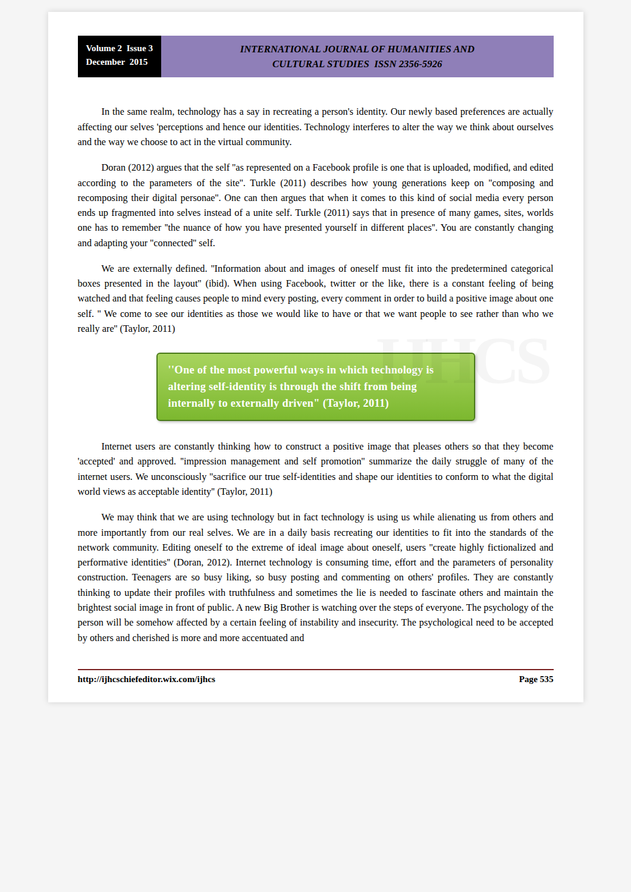IJHCS
Volume 2 Issue 3
December 2015
INTERNATIONAL JOURNAL OF HUMANITIES AND
CULTURAL STUDIES ISSN 2356-5926
In the same realm, technology has a say in recreating a person's identity. Our newly based preferences are actually affecting our selves 'perceptions and hence our identities. Technology interferes to alter the way we think about ourselves and the way we choose to act in the virtual community.
Doran (2012) argues that the self ''as represented on a Facebook profile is one that is uploaded, modified, and edited according to the parameters of the site''. Turkle (2011) describes how young generations keep on ''composing and recomposing their digital personae''. One can then argues that when it comes to this kind of social media every person ends up fragmented into selves instead of a unite self. Turkle (2011) says that in presence of many games, sites, worlds one has to remember ''the nuance of how you have presented yourself in different places''. You are constantly changing and adapting your ''connected'' self.
We are externally defined. ''Information about and images of oneself must fit into the predetermined categorical boxes presented in the layout'' (ibid). When using Facebook, twitter or the like, there is a constant feeling of being watched and that feeling causes people to mind every posting, every comment in order to build a positive image about one self. '' We come to see our identities as those we would like to have or that we want people to see rather than who we really are'' (Taylor, 2011)
''One of the most powerful ways in which technology is altering self-identity is through the shift from being internally to externally driven" (Taylor, 2011)
Internet users are constantly thinking how to construct a positive image that pleases others so that they become 'accepted' and approved. ''impression management and self promotion'' summarize the daily struggle of many of the internet users. We unconsciously ''sacrifice our true self-identities and shape our identities to conform to what the digital world views as acceptable identity'' (Taylor, 2011)
We may think that we are using technology but in fact technology is using us while alienating us from others and more importantly from our real selves. We are in a daily basis recreating our identities to fit into the standards of the network community. Editing oneself to the extreme of ideal image about oneself, users ''create highly fictionalized and performative identities'' (Doran, 2012). Internet technology is consuming time, effort and the parameters of personality construction. Teenagers are so busy liking, so busy posting and commenting on others' profiles. They are constantly thinking to update their profiles with truthfulness and sometimes the lie is needed to fascinate others and maintain the brightest social image in front of public. A new Big Brother is watching over the steps of everyone. The psychology of the person will be somehow affected by a certain feeling of instability and insecurity. The psychological need to be accepted by others and cherished is more and more accentuated and
http://ijhcschiefeditor.wix.com/ijhcs Page 535